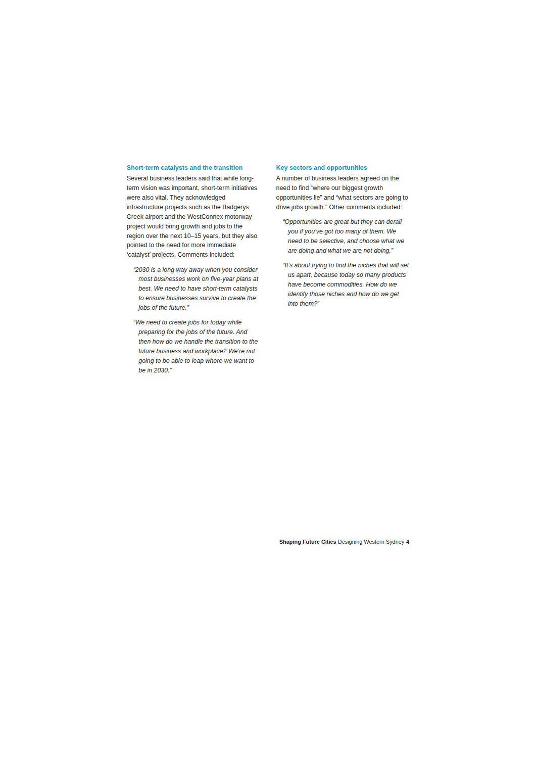Short-term catalysts and the transition
Several business leaders said that while long-term vision was important, short-term initiatives were also vital. They acknowledged infrastructure projects such as the Badgerys Creek airport and the WestConnex motorway project would bring growth and jobs to the region over the next 10–15 years, but they also pointed to the need for more immediate ‘catalyst’ projects. Comments included:
“2030 is a long way away when you consider most businesses work on five-year plans at best. We need to have short-term catalysts to ensure businesses survive to create the jobs of the future.”
“We need to create jobs for today while preparing for the jobs of the future. And then how do we handle the transition to the future business and workplace? We’re not going to be able to leap where we want to be in 2030.”
Key sectors and opportunities
A number of business leaders agreed on the need to find “where our biggest growth opportunities lie” and “what sectors are going to drive jobs growth.” Other comments included:
“Opportunities are great but they can derail you if you’ve got too many of them. We need to be selective, and choose what we are doing and what we are not doing.”
“It’s about trying to find the niches that will set us apart, because today so many products have become commodities. How do we identify those niches and how do we get into them?”
Shaping Future Cities Designing Western Sydney 4